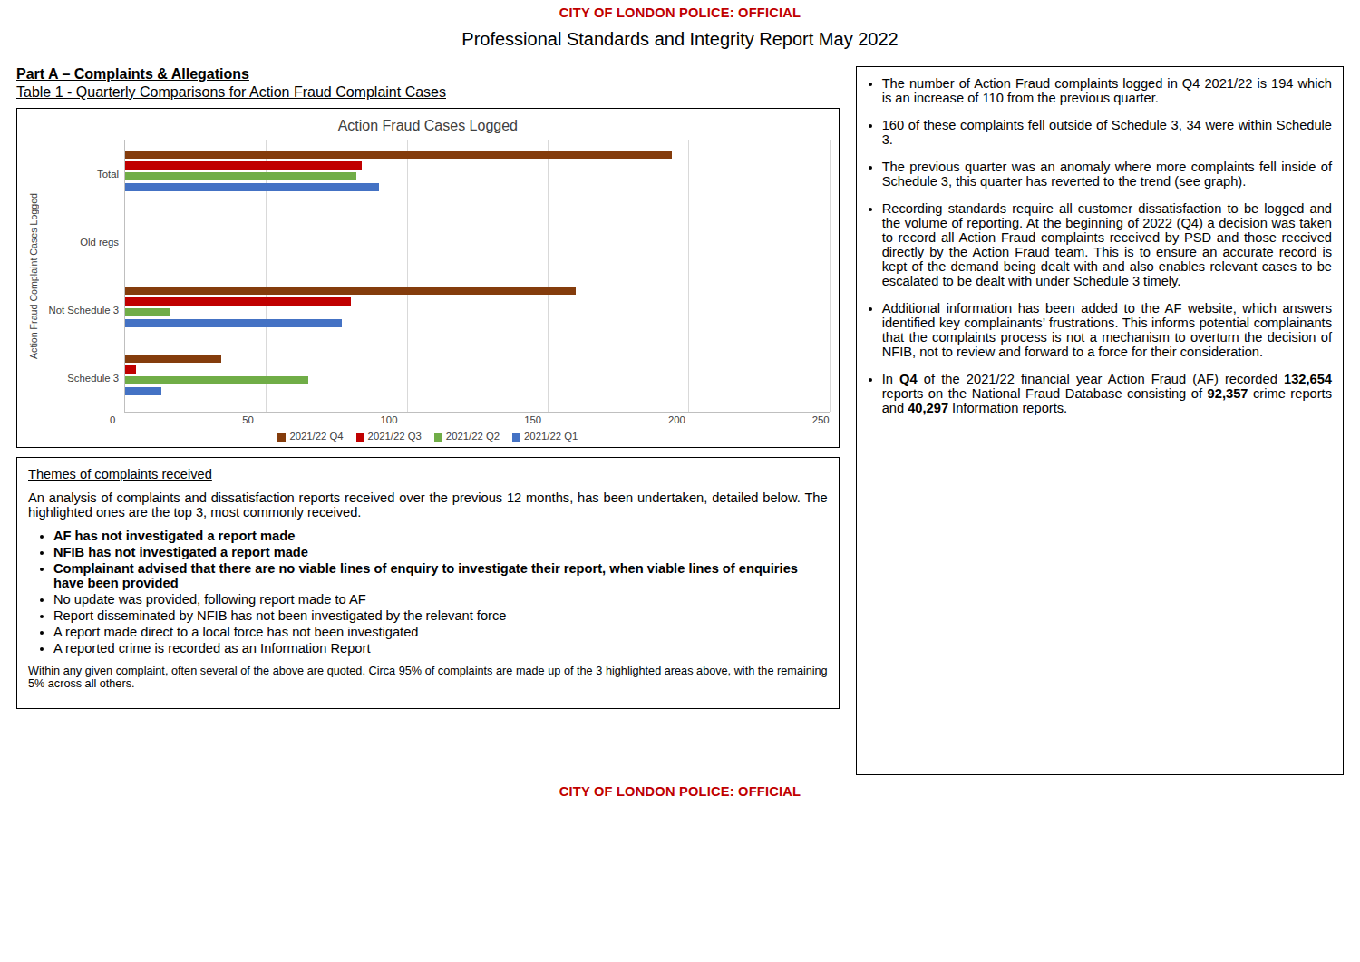CITY OF LONDON POLICE: OFFICIAL
Professional Standards and Integrity Report May 2022
Part A – Complaints & Allegations
Table 1 - Quarterly Comparisons for Action Fraud Complaint Cases
Action Fraud Cases Logged
Action Fraud Complaint Cases Logged
Total
Old regs
Not Schedule 3
Schedule 3
050100150200250
2021/22 Q4 2021/22 Q3 2021/22 Q2 2021/22 Q1
Themes of complaints received
An analysis of complaints and dissatisfaction reports received over the previous 12 months, has been undertaken, detailed below. The highlighted ones are the top 3, most commonly received.
AF has not investigated a report made
NFIB has not investigated a report made
Complainant advised that there are no viable lines of enquiry to investigate their report, when viable lines of enquiries have been provided
No update was provided, following report made to AF
Report disseminated by NFIB has not been investigated by the relevant force
A report made direct to a local force has not been investigated
A reported crime is recorded as an Information Report
Within any given complaint, often several of the above are quoted. Circa 95% of complaints are made up of the 3 highlighted areas above, with the remaining 5% across all others.
The number of Action Fraud complaints logged in Q4 2021/22 is 194 which is an increase of 110 from the previous quarter.
160 of these complaints fell outside of Schedule 3, 34 were within Schedule 3.
The previous quarter was an anomaly where more complaints fell inside of Schedule 3, this quarter has reverted to the trend (see graph).
Recording standards require all customer dissatisfaction to be logged and the volume of reporting. At the beginning of 2022 (Q4) a decision was taken to record all Action Fraud complaints received by PSD and those received directly by the Action Fraud team. This is to ensure an accurate record is kept of the demand being dealt with and also enables relevant cases to be escalated to be dealt with under Schedule 3 timely.
Additional information has been added to the AF website, which answers identified key complainants’ frustrations. This informs potential complainants that the complaints process is not a mechanism to overturn the decision of NFIB, not to review and forward to a force for their consideration.
In Q4 of the 2021/22 financial year Action Fraud (AF) recorded 132,654 reports on the National Fraud Database consisting of 92,357 crime reports and 40,297 Information reports.
CITY OF LONDON POLICE: OFFICIAL